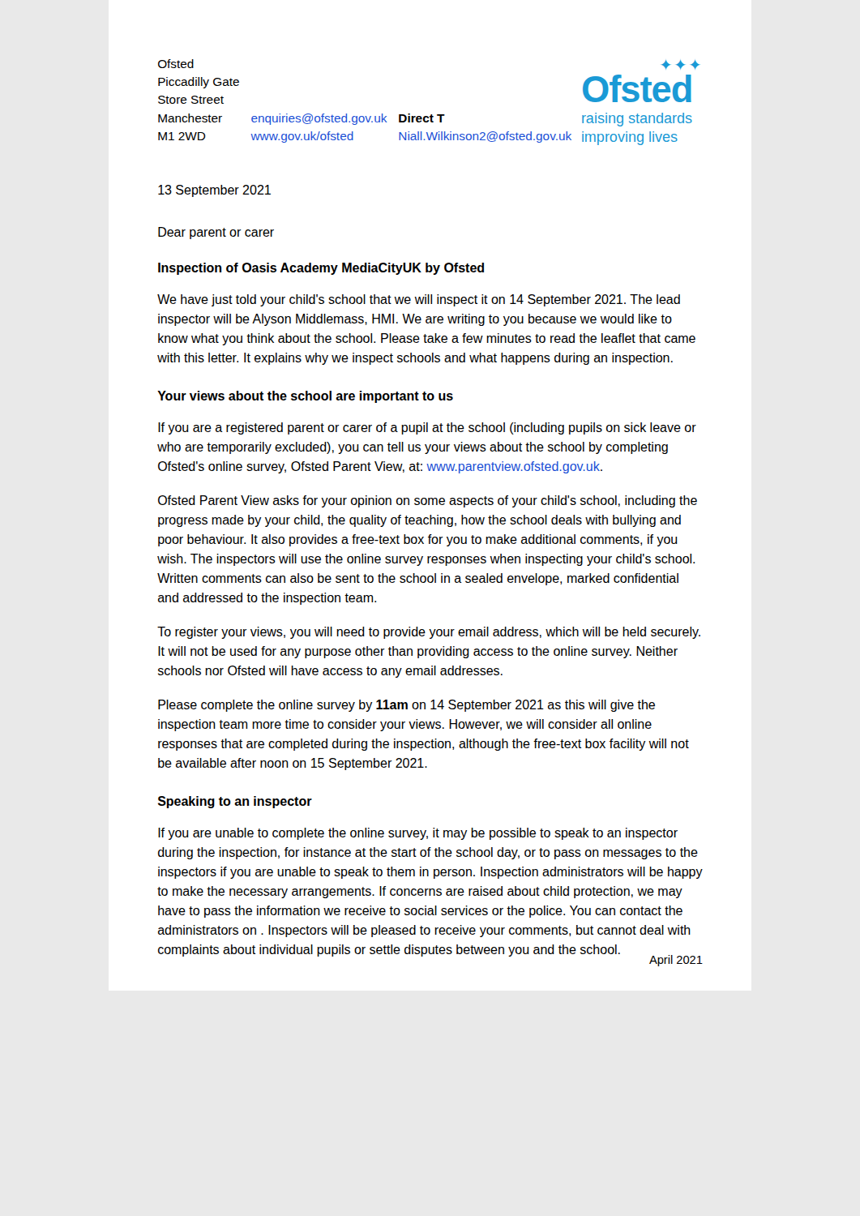Ofsted
Piccadilly Gate
Store Street
Manchester
M1 2WD
enquiries@ofsted.gov.uk
www.gov.uk/ofsted
Direct T
Niall.Wilkinson2@ofsted.gov.uk
✦✦✦
Ofsted
raising standards
improving lives
13 September 2021
Dear parent or carer
Inspection of Oasis Academy MediaCityUK by Ofsted
We have just told your child's school that we will inspect it on 14 September 2021. The lead inspector will be Alyson Middlemass, HMI. We are writing to you because we would like to know what you think about the school. Please take a few minutes to read the leaflet that came with this letter. It explains why we inspect schools and what happens during an inspection.
Your views about the school are important to us
If you are a registered parent or carer of a pupil at the school (including pupils on sick leave or who are temporarily excluded), you can tell us your views about the school by completing Ofsted's online survey, Ofsted Parent View, at: www.parentview.ofsted.gov.uk.
Ofsted Parent View asks for your opinion on some aspects of your child's school, including the progress made by your child, the quality of teaching, how the school deals with bullying and poor behaviour. It also provides a free-text box for you to make additional comments, if you wish. The inspectors will use the online survey responses when inspecting your child's school. Written comments can also be sent to the school in a sealed envelope, marked confidential and addressed to the inspection team.
To register your views, you will need to provide your email address, which will be held securely. It will not be used for any purpose other than providing access to the online survey. Neither schools nor Ofsted will have access to any email addresses.
Please complete the online survey by 11am on 14 September 2021 as this will give the inspection team more time to consider your views. However, we will consider all online responses that are completed during the inspection, although the free-text box facility will not be available after noon on 15 September 2021.
Speaking to an inspector
If you are unable to complete the online survey, it may be possible to speak to an inspector during the inspection, for instance at the start of the school day, or to pass on messages to the inspectors if you are unable to speak to them in person. Inspection administrators will be happy to make the necessary arrangements. If concerns are raised about child protection, we may have to pass the information we receive to social services or the police. You can contact the administrators on . Inspectors will be pleased to receive your comments, but cannot deal with complaints about individual pupils or settle disputes between you and the school.
April 2021